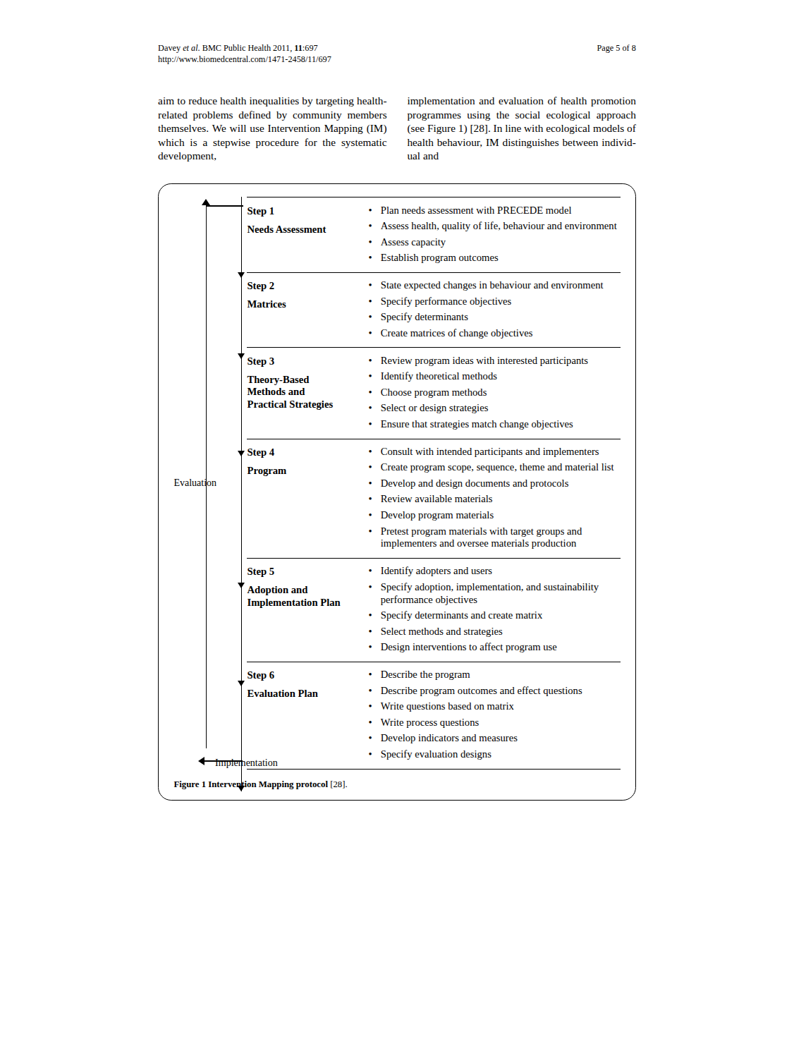Davey et al. BMC Public Health 2011, 11:697 http://www.biomedcentral.com/1471-2458/11/697
Page 5 of 8
aim to reduce health inequalities by targeting health-related problems defined by community members themselves. We will use Intervention Mapping (IM) which is a stepwise procedure for the systematic development,
implementation and evaluation of health promotion programmes using the social ecological approach (see Figure 1) [28]. In line with ecological models of health behaviour, IM distinguishes between individual and
Evaluation
Implementation
Step 1 Needs Assessment
Plan needs assessment with PRECEDE model
Assess health, quality of life, behaviour and environment
Assess capacity
Establish program outcomes
Step 2 Matrices
State expected changes in behaviour and environment
Specify performance objectives
Specify determinants
Create matrices of change objectives
Step 3 Theory-Based
Methods and
Practical Strategies
Review program ideas with interested participants
Identify theoretical methods
Choose program methods
Select or design strategies
Ensure that strategies match change objectives
Step 4 Program
Consult with intended participants and implementers
Create program scope, sequence, theme and material list
Develop and design documents and protocols
Review available materials
Develop program materials
Pretest program materials with target groups and implementers and oversee materials production
Step 5 Adoption and
Implementation Plan
Identify adopters and users
Specify adoption, implementation, and sustainability performance objectives
Specify determinants and create matrix
Select methods and strategies
Design interventions to affect program use
Step 6 Evaluation Plan
Describe the program
Describe program outcomes and effect questions
Write questions based on matrix
Write process questions
Develop indicators and measures
Specify evaluation designs
Figure 1 Intervention Mapping protocol [28].